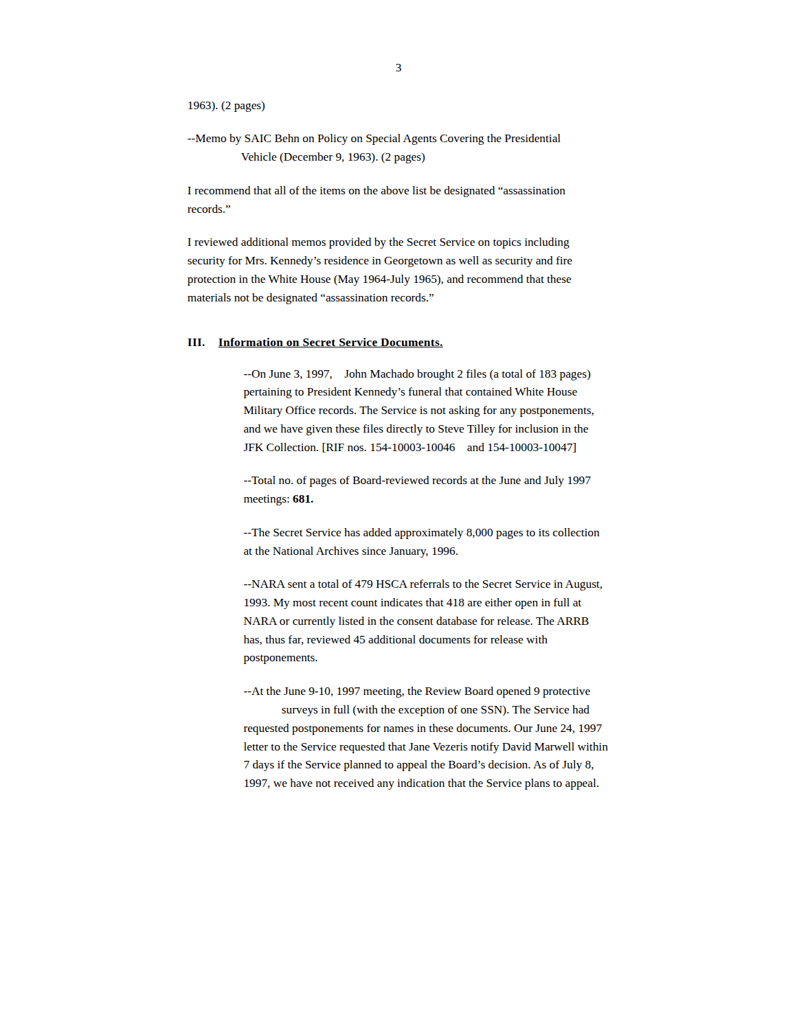3
1963). (2 pages)
--Memo by SAIC Behn on Policy on Special Agents Covering the Presidential Vehicle (December 9, 1963). (2 pages)
I recommend that all of the items on the above list be designated “assassination records.”
I reviewed additional memos provided by the Secret Service on topics including security for Mrs. Kennedy’s residence in Georgetown as well as security and fire protection in the White House (May 1964-July 1965), and recommend that these materials not be designated “assassination records.”
III. Information on Secret Service Documents.
--On June 3, 1997, John Machado brought 2 files (a total of 183 pages) pertaining to President Kennedy’s funeral that contained White House Military Office records. The Service is not asking for any postponements, and we have given these files directly to Steve Tilley for inclusion in the JFK Collection. [RIF nos. 154-10003-10046 and 154-10003-10047]
--Total no. of pages of Board-reviewed records at the June and July 1997 meetings: 681.
--The Secret Service has added approximately 8,000 pages to its collection at the National Archives since January, 1996.
--NARA sent a total of 479 HSCA referrals to the Secret Service in August, 1993. My most recent count indicates that 418 are either open in full at NARA or currently listed in the consent database for release. The ARRB has, thus far, reviewed 45 additional documents for release with postponements.
--At the June 9-10, 1997 meeting, the Review Board opened 9 protective
surveys in full (with the exception of one SSN). The Service had requested postponements for names in these documents. Our June 24, 1997 letter to the Service requested that Jane Vezeris notify David Marwell within 7 days if the Service planned to appeal the Board’s decision. As of July 8, 1997, we have not received any indication that the Service plans to appeal.